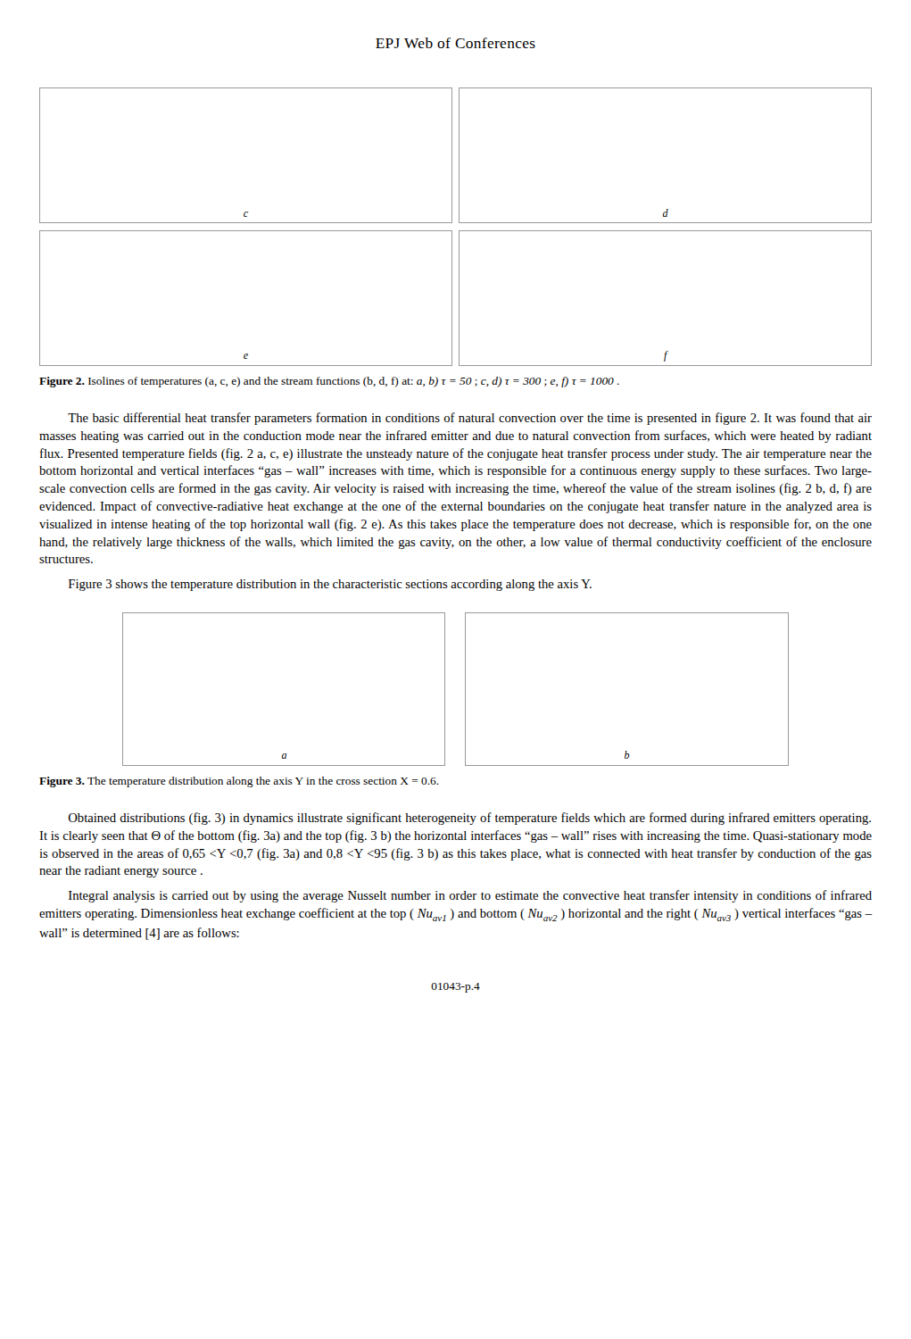EPJ Web of Conferences
c
d
e
f
Figure 2. Isolines of temperatures (a, c, e) and the stream functions (b, d, f) at: a, b) τ = 50 ; c, d) τ = 300 ; e, f) τ = 1000 .
The basic differential heat transfer parameters formation in conditions of natural convection over the time is presented in figure 2. It was found that air masses heating was carried out in the conduction mode near the infrared emitter and due to natural convection from surfaces, which were heated by radiant flux. Presented temperature fields (fig. 2 a, c, e) illustrate the unsteady nature of the conjugate heat transfer process under study. The air temperature near the bottom horizontal and vertical interfaces “gas – wall” increases with time, which is responsible for a continuous energy supply to these surfaces. Two large-scale convection cells are formed in the gas cavity. Air velocity is raised with increasing the time, whereof the value of the stream isolines (fig. 2 b, d, f) are evidenced. Impact of convective-radiative heat exchange at the one of the external boundaries on the conjugate heat transfer nature in the analyzed area is visualized in intense heating of the top horizontal wall (fig. 2 e). As this takes place the temperature does not decrease, which is responsible for, on the one hand, the relatively large thickness of the walls, which limited the gas cavity, on the other, a low value of thermal conductivity coefficient of the enclosure structures.
Figure 3 shows the temperature distribution in the characteristic sections according along the axis Y.
a
b
Figure 3. The temperature distribution along the axis Y in the cross section X = 0.6.
Obtained distributions (fig. 3) in dynamics illustrate significant heterogeneity of temperature fields which are formed during infrared emitters operating. It is clearly seen that Θ of the bottom (fig. 3a) and the top (fig. 3 b) the horizontal interfaces “gas – wall” rises with increasing the time. Quasi-stationary mode is observed in the areas of 0,65 <Y <0,7 (fig. 3a) and 0,8 <Y <95 (fig. 3 b) as this takes place, what is connected with heat transfer by conduction of the gas near the radiant energy source .
Integral analysis is carried out by using the average Nusselt number in order to estimate the convective heat transfer intensity in conditions of infrared emitters operating. Dimensionless heat exchange coefficient at the top ( Nuav1 ) and bottom ( Nuav2 ) horizontal and the right ( Nuav3 ) vertical interfaces “gas – wall” is determined [4] are as follows:
01043-p.4